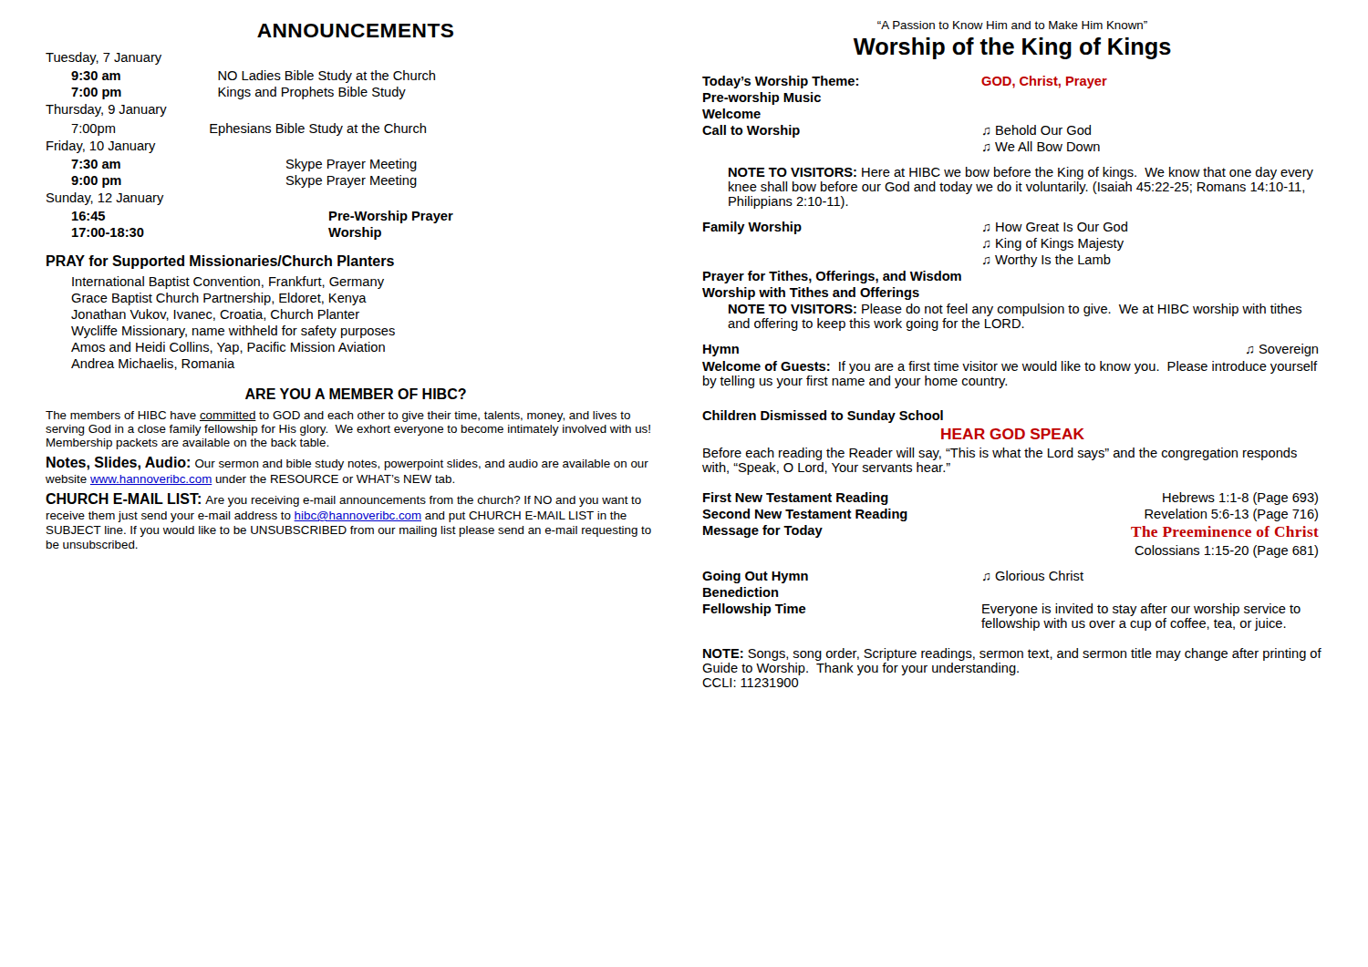ANNOUNCEMENTS
Tuesday, 7 January
| 9:30 am | NO Ladies Bible Study at the Church |
| 7:00 pm | Kings and Prophets Bible Study |
Thursday, 9 January
| 7:00pm | Ephesians Bible Study at the Church |
Friday, 10 January
| 7:30 am | Skype Prayer Meeting |
| 9:00 pm | Skype Prayer Meeting |
Sunday, 12 January
| 16:45 | Pre-Worship Prayer |
| 17:00-18:30 | Worship |
PRAY for Supported Missionaries/Church Planters
| International Baptist Convention, Frankfurt, Germany |
| Grace Baptist Church Partnership, Eldoret, Kenya |
| Jonathan Vukov, Ivanec, Croatia, Church Planter |
| Wycliffe Missionary, name withheld for safety purposes |
| Amos and Heidi Collins, Yap, Pacific Mission Aviation |
| Andrea Michaelis, Romania |
ARE YOU A MEMBER OF HIBC?
The members of HIBC have committed to GOD and each other to give their time, talents, money, and lives to serving God in a close family fellowship for His glory. We exhort everyone to become intimately involved with us! Membership packets are available on the back table.
Notes, Slides, Audio: Our sermon and bible study notes, powerpoint slides, and audio are available on our website www.hannoveribc.com under the RESOURCE or WHAT’s NEW tab.
CHURCH E-MAIL LIST: Are you receiving e-mail announcements from the church? If NO and you want to receive them just send your e-mail address to hibc@hannoveribc.com and put CHURCH E-MAIL LIST in the SUBJECT line. If you would like to be UNSUBSCRIBED from our mailing list please send an e-mail requesting to be unsubscribed.
“A Passion to Know Him and to Make Him Known”
Worship of the King of Kings
| Today’s Worship Theme: | GOD, Christ, Prayer |
| Pre-worship Music | |
| Welcome | |
| Call to Worship | Behold Our God |
| | We All Bow Down |
| NOTE TO VISITORS: Here at HIBC we bow before the King of kings. We know that one day every knee shall bow before our God and today we do it voluntarily. (Isaiah 45:22-25; Romans 14:10-11, Philippians 2:10-11). |
| Family Worship | How Great Is Our God |
| | King of Kings Majesty |
| | Worthy Is the Lamb |
| Prayer for Tithes, Offerings, and Wisdom |
| Worship with Tithes and Offerings |
| NOTE TO VISITORS: Please do not feel any compulsion to give. We at HIBC worship with tithes and offering to keep this work going for the LORD. |
| Hymn | Sovereign |
Welcome of Guests: If you are a first time visitor we would like to know you. Please introduce yourself by telling us your first name and your home country.
Children Dismissed to Sunday School
HEAR GOD SPEAK
Before each reading the Reader will say, “This is what the Lord says” and the congregation responds with, “Speak, O Lord, Your servants hear.”
| First New Testament Reading | Hebrews 1:1-8 (Page 693) |
| Second New Testament Reading | Revelation 5:6-13 (Page 716) |
| Message for Today | The Preeminence of Christ |
| | Colossians 1:15-20 (Page 681) |
| Going Out Hymn | Glorious Christ |
| Benediction |
| Fellowship Time | Everyone is invited to stay after our worship service to fellowship with us over a cup of coffee, tea, or juice. |
NOTE: Songs, song order, Scripture readings, sermon text, and sermon title may change after printing of Guide to Worship. Thank you for your understanding.
CCLI: 11231900